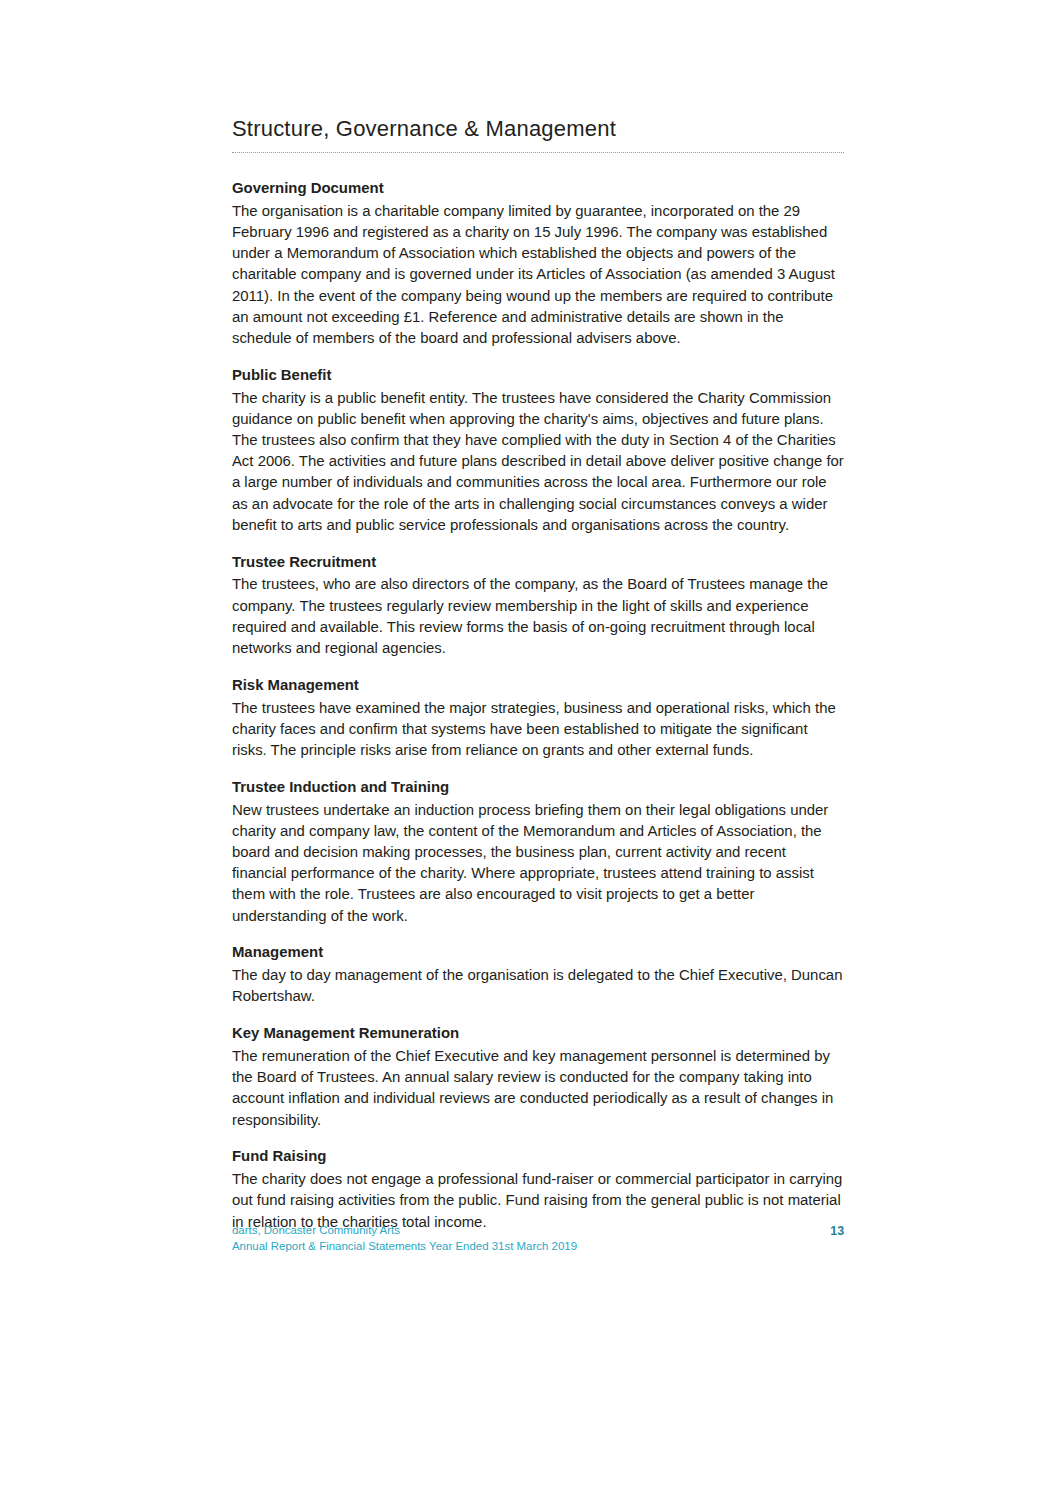Structure, Governance & Management
Governing Document
The organisation is a charitable company limited by guarantee, incorporated on the 29 February 1996 and registered as a charity on 15 July 1996. The company was established under a Memorandum of Association which established the objects and powers of the charitable company and is governed under its Articles of Association (as amended 3 August 2011). In the event of the company being wound up the members are required to contribute an amount not exceeding £1. Reference and administrative details are shown in the schedule of members of the board and professional advisers above.
Public Benefit
The charity is a public benefit entity. The trustees have considered the Charity Commission guidance on public benefit when approving the charity's aims, objectives and future plans. The trustees also confirm that they have complied with the duty in Section 4 of the Charities Act 2006. The activities and future plans described in detail above deliver positive change for a large number of individuals and communities across the local area. Furthermore our role as an advocate for the role of the arts in challenging social circumstances conveys a wider benefit to arts and public service professionals and organisations across the country.
Trustee Recruitment
The trustees, who are also directors of the company, as the Board of Trustees manage the company. The trustees regularly review membership in the light of skills and experience required and available. This review forms the basis of on-going recruitment through local networks and regional agencies.
Risk Management
The trustees have examined the major strategies, business and operational risks, which the charity faces and confirm that systems have been established to mitigate the significant risks. The principle risks arise from reliance on grants and other external funds.
Trustee Induction and Training
New trustees undertake an induction process briefing them on their legal obligations under charity and company law, the content of the Memorandum and Articles of Association, the board and decision making processes, the business plan, current activity and recent financial performance of the charity. Where appropriate, trustees attend training to assist them with the role. Trustees are also encouraged to visit projects to get a better understanding of the work.
Management
The day to day management of the organisation is delegated to the Chief Executive, Duncan Robertshaw.
Key Management Remuneration
The remuneration of the Chief Executive and key management personnel is determined by the Board of Trustees. An annual salary review is conducted for the company taking into account inflation and individual reviews are conducted periodically as a result of changes in responsibility.
Fund Raising
The charity does not engage a professional fund-raiser or commercial participator in carrying out fund raising activities from the public. Fund raising from the general public is not material in relation to the charities total income.
13
darts, Doncaster Community Arts
Annual Report & Financial Statements Year Ended 31st March 2019